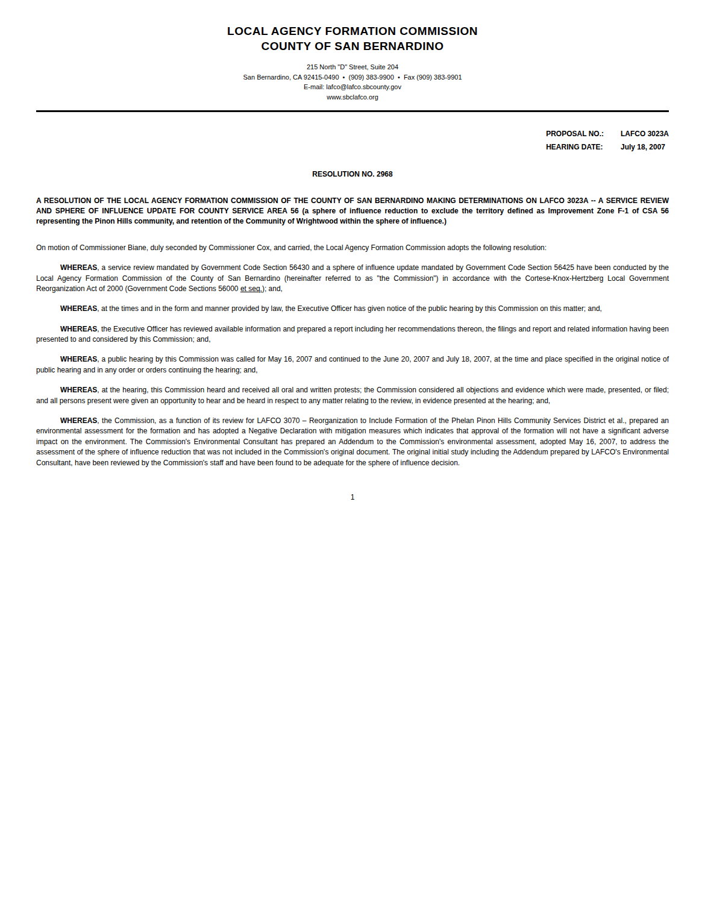LOCAL AGENCY FORMATION COMMISSION
COUNTY OF SAN BERNARDINO
215 North "D" Street, Suite 204
San Bernardino, CA 92415-0490 • (909) 383-9900 • Fax (909) 383-9901
E-mail: lafco@lafco.sbcounty.gov
www.sbclafco.org
| PROPOSAL NO.: | LAFCO 3023A |
| HEARING DATE: | July 18, 2007 |
RESOLUTION NO. 2968
A RESOLUTION OF THE LOCAL AGENCY FORMATION COMMISSION OF THE COUNTY OF SAN BERNARDINO MAKING DETERMINATIONS ON LAFCO 3023A -- A SERVICE REVIEW AND SPHERE OF INFLUENCE UPDATE FOR COUNTY SERVICE AREA 56 (a sphere of influence reduction to exclude the territory defined as Improvement Zone F-1 of CSA 56 representing the Pinon Hills community, and retention of the Community of Wrightwood within the sphere of influence.)
On motion of Commissioner Biane, duly seconded by Commissioner Cox, and carried, the Local Agency Formation Commission adopts the following resolution:
WHEREAS, a service review mandated by Government Code Section 56430 and a sphere of influence update mandated by Government Code Section 56425 have been conducted by the Local Agency Formation Commission of the County of San Bernardino (hereinafter referred to as "the Commission") in accordance with the Cortese-Knox-Hertzberg Local Government Reorganization Act of 2000 (Government Code Sections 56000 et seq.); and,
WHEREAS, at the times and in the form and manner provided by law, the Executive Officer has given notice of the public hearing by this Commission on this matter; and,
WHEREAS, the Executive Officer has reviewed available information and prepared a report including her recommendations thereon, the filings and report and related information having been presented to and considered by this Commission; and,
WHEREAS, a public hearing by this Commission was called for May 16, 2007 and continued to the June 20, 2007 and July 18, 2007, at the time and place specified in the original notice of public hearing and in any order or orders continuing the hearing; and,
WHEREAS, at the hearing, this Commission heard and received all oral and written protests; the Commission considered all objections and evidence which were made, presented, or filed; and all persons present were given an opportunity to hear and be heard in respect to any matter relating to the review, in evidence presented at the hearing; and,
WHEREAS, the Commission, as a function of its review for LAFCO 3070 – Reorganization to Include Formation of the Phelan Pinon Hills Community Services District et al., prepared an environmental assessment for the formation and has adopted a Negative Declaration with mitigation measures which indicates that approval of the formation will not have a significant adverse impact on the environment. The Commission's Environmental Consultant has prepared an Addendum to the Commission's environmental assessment, adopted May 16, 2007, to address the assessment of the sphere of influence reduction that was not included in the Commission's original document. The original initial study including the Addendum prepared by LAFCO's Environmental Consultant, have been reviewed by the Commission's staff and have been found to be adequate for the sphere of influence decision.
1